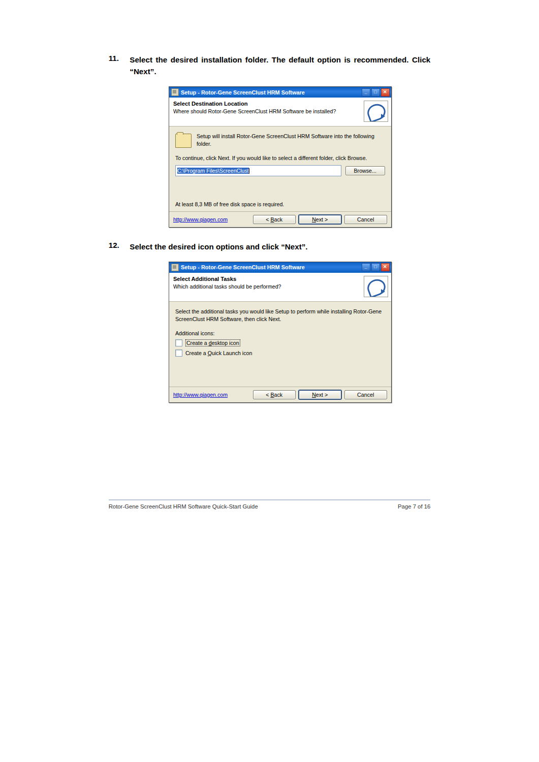11.
Select the desired installation folder. The default option is recommended. Click “Next”.
Setup - Rotor-Gene ScreenClust HRM Software
_ □ ✕
Select Destination Location
Where should Rotor-Gene ScreenClust HRM Software be installed?
Setup will install Rotor-Gene ScreenClust HRM Software into the following folder.
To continue, click Next. If you would like to select a different folder, click Browse.
C:\Program Files\ScreenClust
Browse...
At least 8,3 MB of free disk space is required.
http://www.qiagen.com
< Back
Next >
Cancel
12.
Select the desired icon options and click “Next”.
Setup - Rotor-Gene ScreenClust HRM Software
_ □ ✕
Select Additional Tasks
Which additional tasks should be performed?
Select the additional tasks you would like Setup to perform while installing Rotor-Gene ScreenClust HRM Software, then click Next.
Additional icons:
Create a desktop icon
Create a Quick Launch icon
http://www.qiagen.com
< Back
Next >
Cancel
Rotor-Gene ScreenClust HRM Software Quick-Start Guide Page 7 of 16